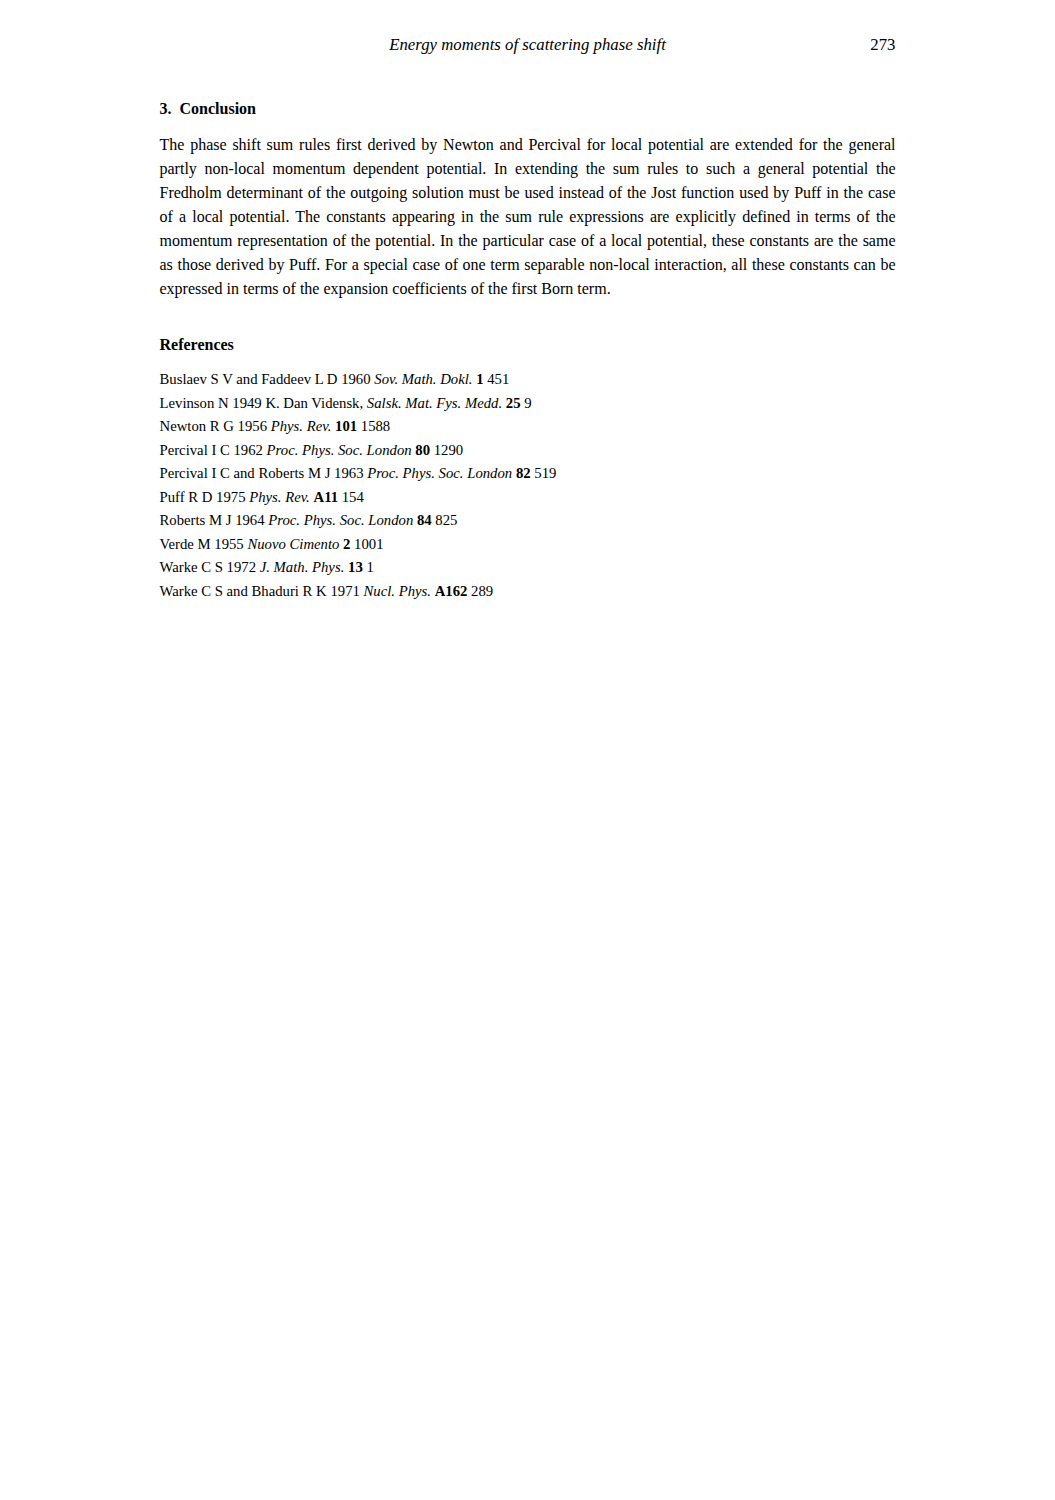Energy moments of scattering phase shift 273
3. Conclusion
The phase shift sum rules first derived by Newton and Percival for local potential are extended for the general partly non-local momentum dependent potential. In extending the sum rules to such a general potential the Fredholm determinant of the outgoing solution must be used instead of the Jost function used by Puff in the case of a local potential. The constants appearing in the sum rule expressions are explicitly defined in terms of the momentum representation of the potential. In the particular case of a local potential, these constants are the same as those derived by Puff. For a special case of one term separable non-local interaction, all these constants can be expressed in terms of the expansion coefficients of the first Born term.
References
Buslaev S V and Faddeev L D 1960 Sov. Math. Dokl. 1 451
Levinson N 1949 K. Dan Vidensk, Salsk. Mat. Fys. Medd. 25 9
Newton R G 1956 Phys. Rev. 101 1588
Percival I C 1962 Proc. Phys. Soc. London 80 1290
Percival I C and Roberts M J 1963 Proc. Phys. Soc. London 82 519
Puff R D 1975 Phys. Rev. A11 154
Roberts M J 1964 Proc. Phys. Soc. London 84 825
Verde M 1955 Nuovo Cimento 2 1001
Warke C S 1972 J. Math. Phys. 13 1
Warke C S and Bhaduri R K 1971 Nucl. Phys. A162 289